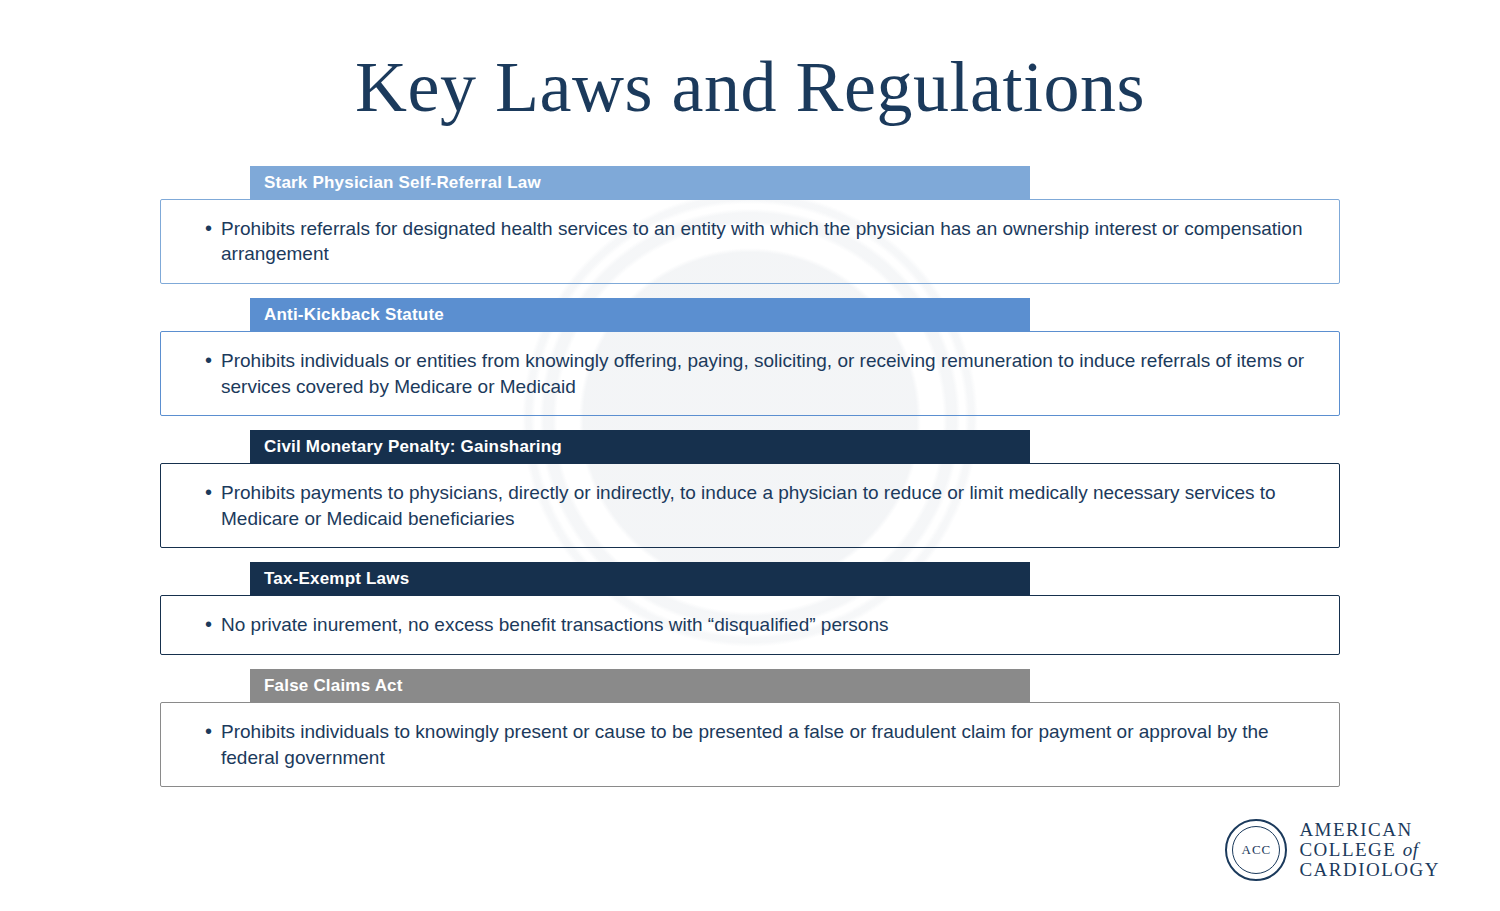Key Laws and Regulations
Stark Physician Self-Referral Law
Prohibits referrals for designated health services to an entity with which the physician has an ownership interest or compensation arrangement
Anti-Kickback Statute
Prohibits individuals or entities from knowingly offering, paying, soliciting, or receiving remuneration to induce referrals of items or services covered by Medicare or Medicaid
Civil Monetary Penalty: Gainsharing
Prohibits payments to physicians, directly or indirectly, to induce a physician to reduce or limit medically necessary services to Medicare or Medicaid beneficiaries
Tax-Exempt Laws
No private inurement, no excess benefit transactions with “disqualified” persons
False Claims Act
Prohibits individuals to knowingly present or cause to be presented a false or fraudulent claim for payment or approval by the federal government
AMERICAN COLLEGE of CARDIOLOGY